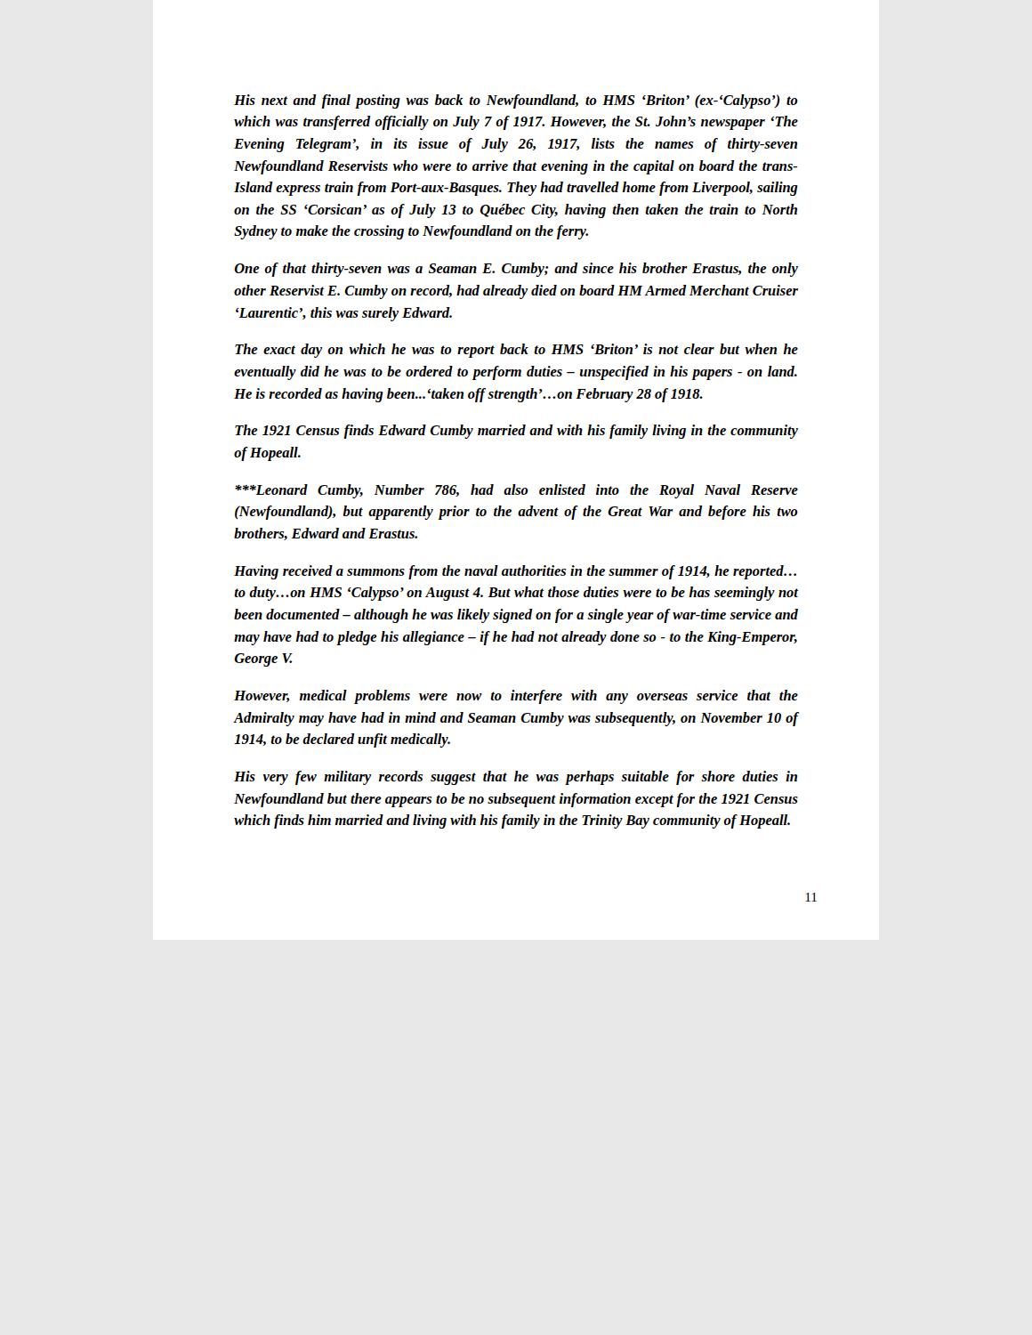His next and final posting was back to Newfoundland, to HMS ‘Briton’ (ex-‘Calypso’) to which was transferred officially on July 7 of 1917. However, the St. John’s newspaper ‘The Evening Telegram’, in its issue of July 26, 1917, lists the names of thirty-seven Newfoundland Reservists who were to arrive that evening in the capital on board the trans-Island express train from Port-aux-Basques. They had travelled home from Liverpool, sailing on the SS ‘Corsican’ as of July 13 to Québec City, having then taken the train to North Sydney to make the crossing to Newfoundland on the ferry.
One of that thirty-seven was a Seaman E. Cumby; and since his brother Erastus, the only other Reservist E. Cumby on record, had already died on board HM Armed Merchant Cruiser ‘Laurentic’, this was surely Edward.
The exact day on which he was to report back to HMS ‘Briton’ is not clear but when he eventually did he was to be ordered to perform duties – unspecified in his papers - on land. He is recorded as having been...‘taken off strength’…on February 28 of 1918.
The 1921 Census finds Edward Cumby married and with his family living in the community of Hopeall.
***Leonard Cumby, Number 786, had also enlisted into the Royal Naval Reserve (Newfoundland), but apparently prior to the advent of the Great War and before his two brothers, Edward and Erastus.
Having received a summons from the naval authorities in the summer of 1914, he reported…to duty…on HMS ‘Calypso’ on August 4. But what those duties were to be has seemingly not been documented – although he was likely signed on for a single year of war-time service and may have had to pledge his allegiance – if he had not already done so - to the King-Emperor, George V.
However, medical problems were now to interfere with any overseas service that the Admiralty may have had in mind and Seaman Cumby was subsequently, on November 10 of 1914, to be declared unfit medically.
His very few military records suggest that he was perhaps suitable for shore duties in Newfoundland but there appears to be no subsequent information except for the 1921 Census which finds him married and living with his family in the Trinity Bay community of Hopeall.
11